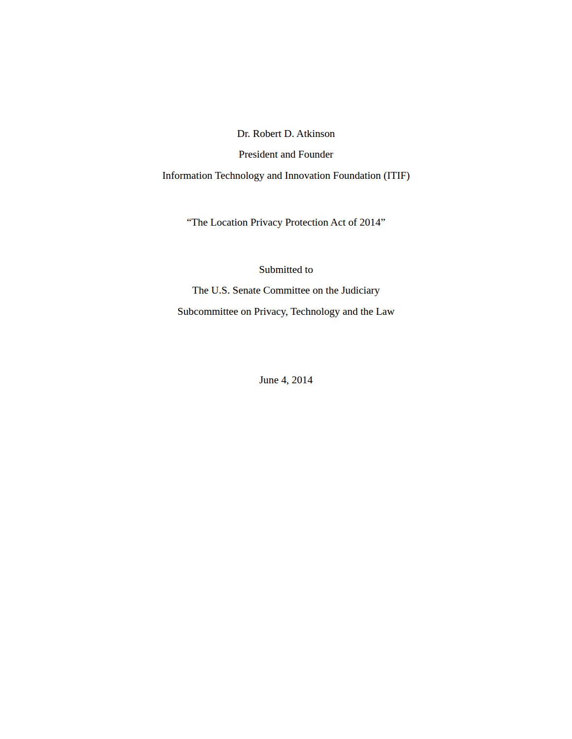Dr. Robert D. Atkinson
President and Founder
Information Technology and Innovation Foundation (ITIF)
“The Location Privacy Protection Act of 2014”
Submitted to
The U.S. Senate Committee on the Judiciary
Subcommittee on Privacy, Technology and the Law
June 4, 2014